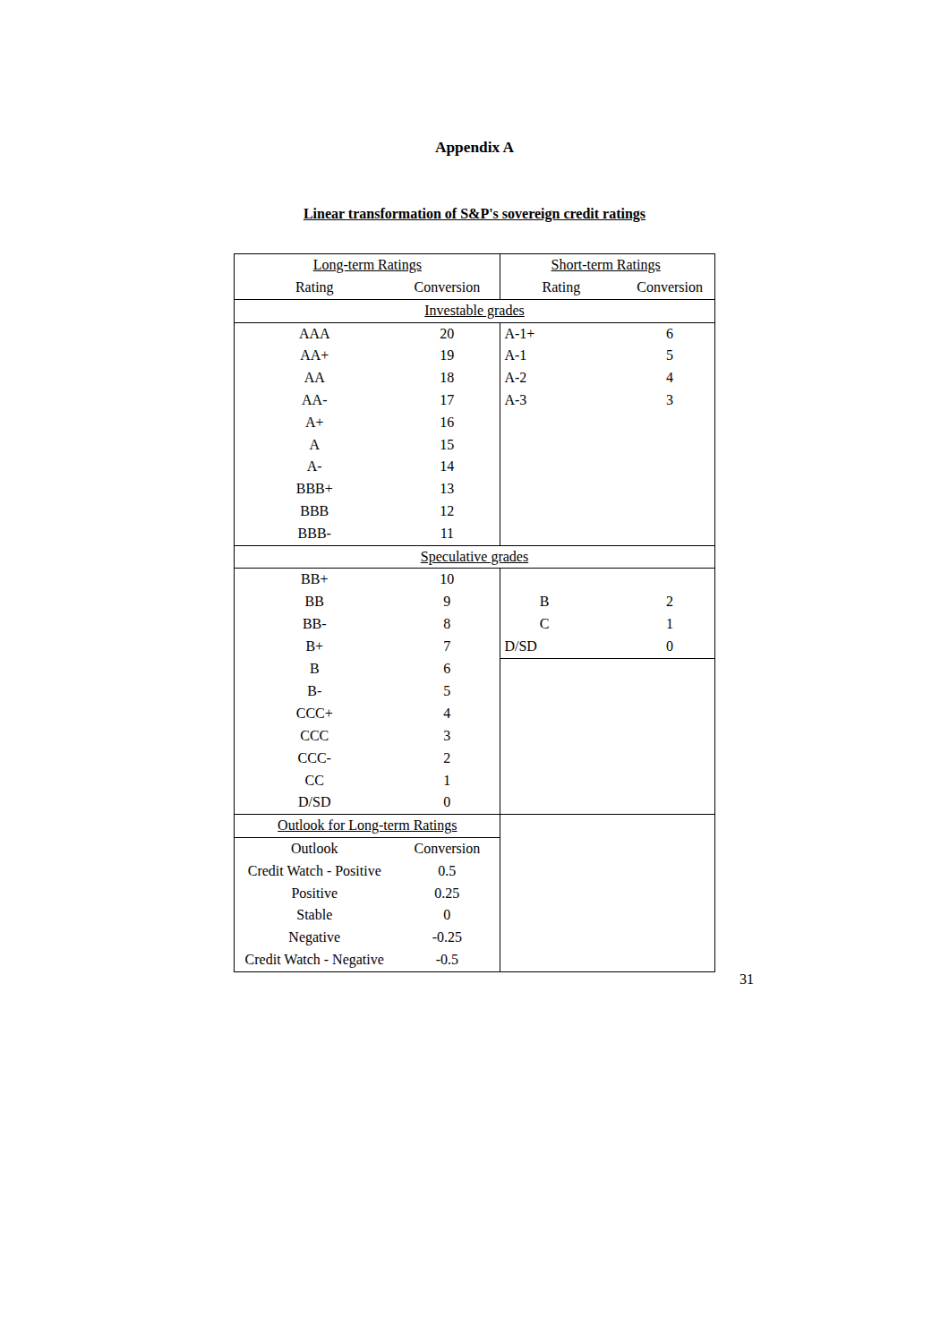Appendix A
Linear transformation of S&P's sovereign credit ratings
| Long-term Ratings | Short-term Ratings |
| Rating | Conversion | Rating | Conversion |
| Investable grades |
| AAA | 20 | A-1+ | 6 |
| AA+ | 19 | A-1 | 5 |
| AA | 18 | A-2 | 4 |
| AA- | 17 | A-3 | 3 |
| A+ | 16 | | |
| A | 15 | | |
| A- | 14 | | |
| BBB+ | 13 | | |
| BBB | 12 | | |
| BBB- | 11 | | |
| Speculative grades |
| BB+ | 10 | | |
| BB | 9 | B | 2 |
| BB- | 8 | C | 1 |
| B+ | 7 | D/SD | 0 |
| B | 6 | | |
| B- | 5 | | |
| CCC+ | 4 | | |
| CCC | 3 | | |
| CCC- | 2 | | |
| CC | 1 | | |
| D/SD | 0 | | |
| Outlook for Long-term Ratings | |
| Outlook | Conversion | |
| Credit Watch - Positive | 0.5 | |
| Positive | 0.25 | |
| Stable | 0 | |
| Negative | -0.25 | |
| Credit Watch - Negative | -0.5 | |
31